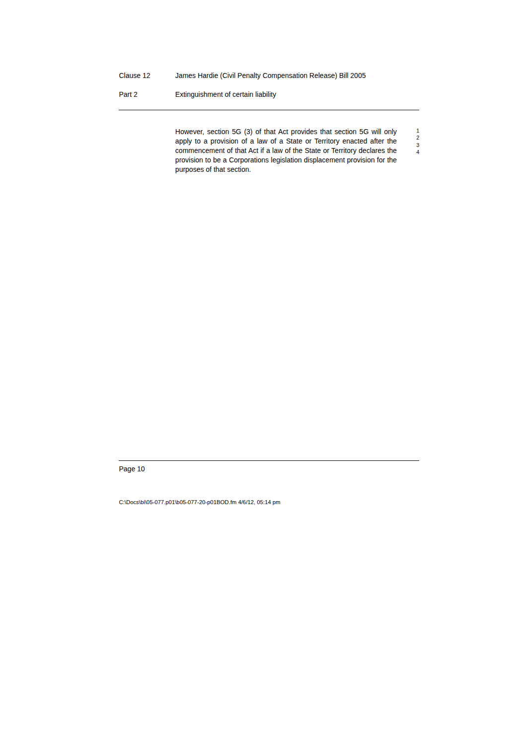Clause 12
James Hardie (Civil Penalty Compensation Release) Bill 2005
Part 2
Extinguishment of certain liability
However, section 5G (3) of that Act provides that section 5G will only apply to a provision of a law of a State or Territory enacted after the commencement of that Act if a law of the State or Territory declares the provision to be a Corporations legislation displacement provision for the purposes of that section.
1
2
3
4
Page 10
C:\Docs\bi\05-077.p01\b05-077-20-p01BOD.fm 4/6/12, 05:14 pm